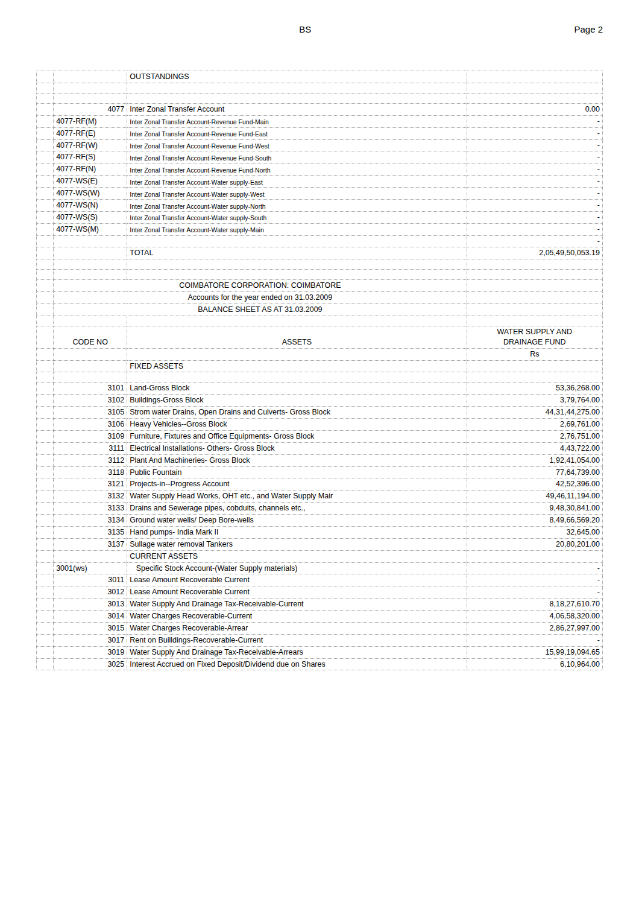BS Page 2
| | | OUTSTANDINGS | |
| | 4077 | Inter Zonal Transfer Account | 0.00 |
| | 4077-RF(M) | Inter Zonal Transfer Account-Revenue Fund-Main | - |
| | 4077-RF(E) | Inter Zonal Transfer Account-Revenue Fund-East | - |
| | 4077-RF(W) | Inter Zonal Transfer Account-Revenue Fund-West | - |
| | 4077-RF(S) | Inter Zonal Transfer Account-Revenue Fund-South | - |
| | 4077-RF(N) | Inter Zonal Transfer Account-Revenue Fund-North | - |
| | 4077-WS(E) | Inter Zonal Transfer Account-Water supply-East | - |
| | 4077-WS(W) | Inter Zonal Transfer Account-Water supply-West | - |
| | 4077-WS(N) | Inter Zonal Transfer Account-Water supply-North | - |
| | 4077-WS(S) | Inter Zonal Transfer Account-Water supply-South | - |
| | 4077-WS(M) | Inter Zonal Transfer Account-Water supply-Main | - |
| | | | - |
| | | TOTAL | 2,05,49,50,053.19 |
| | COIMBATORE CORPORATION: COIMBATORE | |
| | Accounts for the year ended on 31.03.2009 | |
| | BALANCE SHEET AS AT 31.03.2009 | |
| | CODE NO | ASSETS | WATER SUPPLY AND DRAINAGE FUND |
| | | | Rs |
| | | FIXED ASSETS | |
| | 3101 | Land-Gross Block | 53,36,268.00 |
| | 3102 | Buildings-Gross Block | 3,79,764.00 |
| | 3105 | Strom water Drains, Open Drains and Culverts- Gross Block | 44,31,44,275.00 |
| | 3106 | Heavy Vehicles--Gross Block | 2,69,761.00 |
| | 3109 | Furniture, Fixtures and Office Equipments- Gross Block | 2,76,751.00 |
| | 3111 | Electrical Installations- Others- Gross Block | 4,43,722.00 |
| | 3112 | Plant And Machineries- Gross Block | 1,92,41,054.00 |
| | 3118 | Public Fountain | 77,64,739.00 |
| | 3121 | Projects-in--Progress Account | 42,52,396.00 |
| | 3132 | Water Supply Head Works, OHT etc., and Water Supply Mair | 49,46,11,194.00 |
| | 3133 | Drains and Sewerage pipes, cobduits, channels etc., | 9,48,30,841.00 |
| | 3134 | Ground water wells/ Deep Bore-wells | 8,49,66,569.20 |
| | 3135 | Hand pumps- India Mark II | 32,645.00 |
| | 3137 | Sullage water removal Tankers | 20,80,201.00 |
| | | CURRENT ASSETS | |
| | 3001(ws) | Specific Stock Account-(Water Supply materials) | - |
| | 3011 | Lease Amount Recoverable Current | - |
| | 3012 | Lease Amount Recoverable Current | - |
| | 3013 | Water Supply And Drainage Tax-Receivable-Current | 8,18,27,610.70 |
| | 3014 | Water Charges Recoverable-Current | 4,06,58,320.00 |
| | 3015 | Water Charges Recoverable-Arrear | 2,86,27,997.00 |
| | 3017 | Rent on Builldings-Recoverable-Current | - |
| | 3019 | Water Supply And Drainage Tax-Receivable-Arrears | 15,99,19,094.65 |
| | 3025 | Interest Accrued on Fixed Deposit/Dividend due on Shares | 6,10,964.00 |